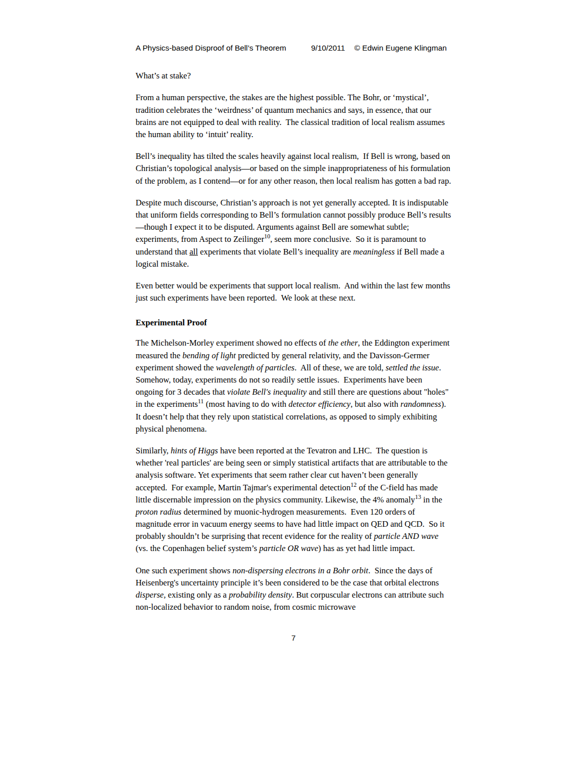A Physics-based Disproof of Bell’s Theorem 9/10/2011© Edwin Eugene Klingman
What’s at stake?
From a human perspective, the stakes are the highest possible. The Bohr, or ‘mystical’, tradition celebrates the ‘weirdness’ of quantum mechanics and says, in essence, that our brains are not equipped to deal with reality. The classical tradition of local realism assumes the human ability to ‘intuit’ reality.
Bell’s inequality has tilted the scales heavily against local realism, If Bell is wrong, based on Christian’s topological analysis—or based on the simple inappropriateness of his formulation of the problem, as I contend—or for any other reason, then local realism has gotten a bad rap.
Despite much discourse, Christian’s approach is not yet generally accepted. It is indisputable that uniform fields corresponding to Bell’s formulation cannot possibly produce Bell’s results—though I expect it to be disputed. Arguments against Bell are somewhat subtle; experiments, from Aspect to Zeilinger10, seem more conclusive. So it is paramount to understand that all experiments that violate Bell’s inequality are meaningless if Bell made a logical mistake.
Even better would be experiments that support local realism. And within the last few months just such experiments have been reported. We look at these next.
Experimental Proof
The Michelson-Morley experiment showed no effects of the ether, the Eddington experiment measured the bending of light predicted by general relativity, and the Davisson-Germer experiment showed the wavelength of particles. All of these, we are told, settled the issue. Somehow, today, experiments do not so readily settle issues. Experiments have been ongoing for 3 decades that violate Bell's inequality and still there are questions about "holes" in the experiments11 (most having to do with detector efficiency, but also with randomness). It doesn’t help that they rely upon statistical correlations, as opposed to simply exhibiting physical phenomena.
Similarly, hints of Higgs have been reported at the Tevatron and LHC. The question is whether 'real particles' are being seen or simply statistical artifacts that are attributable to the analysis software. Yet experiments that seem rather clear cut haven’t been generally accepted. For example, Martin Tajmar's experimental detection12 of the C-field has made little discernable impression on the physics community. Likewise, the 4% anomaly13 in the proton radius determined by muonic-hydrogen measurements. Even 120 orders of magnitude error in vacuum energy seems to have had little impact on QED and QCD. So it probably shouldn’t be surprising that recent evidence for the reality of particle AND wave (vs. the Copenhagen belief system’s particle OR wave) has as yet had little impact.
One such experiment shows non-dispersing electrons in a Bohr orbit. Since the days of Heisenberg's uncertainty principle it’s been considered to be the case that orbital electrons disperse, existing only as a probability density. But corpuscular electrons can attribute such non-localized behavior to random noise, from cosmic microwave
7